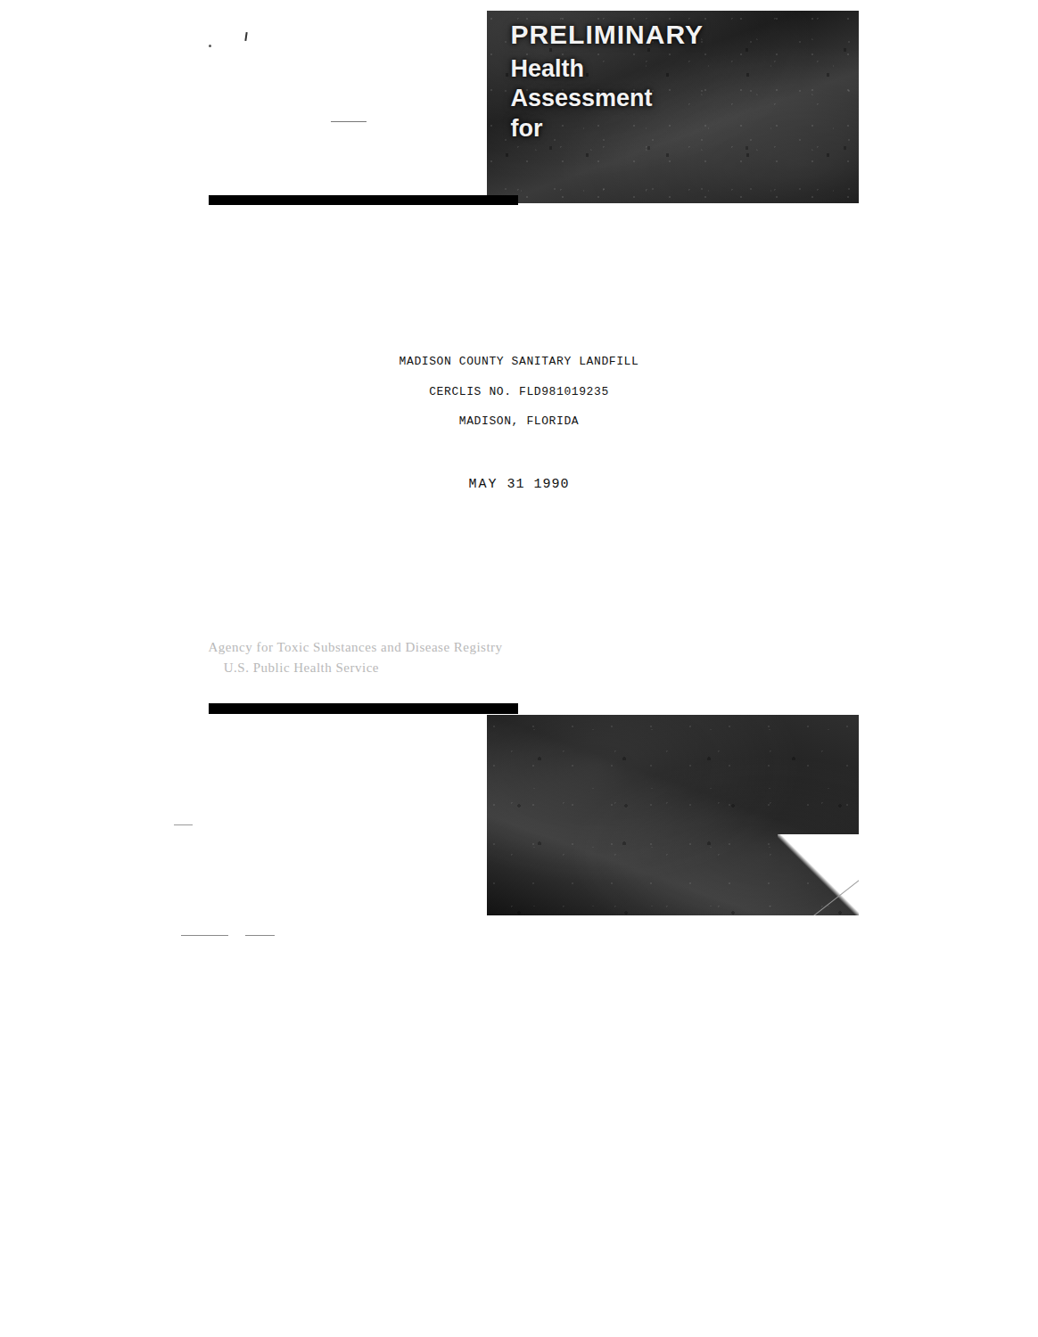PRELIMINARY
Health
Assessment
for
MADISON COUNTY SANITARY LANDFILL
CERCLIS NO. FLD981019235
MADISON, FLORIDA
MAY 31 1990
Agency for Toxic Substances and Disease Registry
U.S. Public Health Service